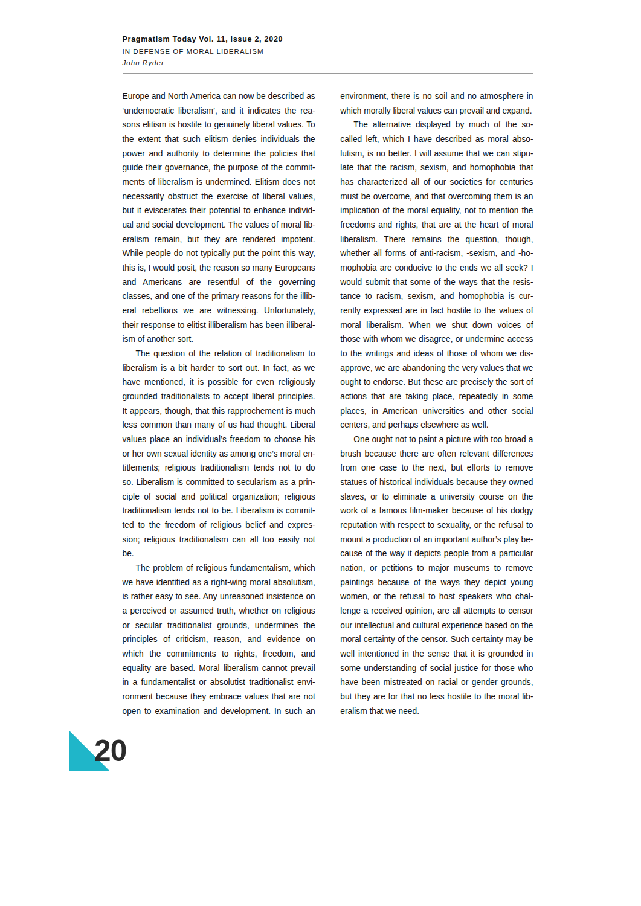Pragmatism Today Vol. 11, Issue 2, 2020
In Defense of Moral Liberalism
John Ryder
Europe and North America can now be described as ‘undemocratic liberalism’, and it indicates the reasons elitism is hostile to genuinely liberal values. To the extent that such elitism denies individuals the power and authority to determine the policies that guide their governance, the purpose of the commitments of liberalism is undermined. Elitism does not necessarily obstruct the exercise of liberal values, but it eviscerates their potential to enhance individual and social development. The values of moral liberalism remain, but they are rendered impotent. While people do not typically put the point this way, this is, I would posit, the reason so many Europeans and Americans are resentful of the governing classes, and one of the primary reasons for the illiberal rebellions we are witnessing. Unfortunately, their response to elitist illiberalism has been illiberalism of another sort.
The question of the relation of traditionalism to liberalism is a bit harder to sort out. In fact, as we have mentioned, it is possible for even religiously grounded traditionalists to accept liberal principles. It appears, though, that this rapprochement is much less common than many of us had thought. Liberal values place an individual’s freedom to choose his or her own sexual identity as among one’s moral entitlements; religious traditionalism tends not to do so. Liberalism is committed to secularism as a principle of social and political organization; religious traditionalism tends not to be. Liberalism is committed to the freedom of religious belief and expression; religious traditionalism can all too easily not be.
The problem of religious fundamentalism, which we have identified as a right-wing moral absolutism, is rather easy to see. Any unreasoned insistence on a perceived or assumed truth, whether on religious or secular traditionalist grounds, undermines the principles of criticism, reason, and evidence on which the commitments to rights, freedom, and equality are based. Moral liberalism cannot prevail in a fundamentalist or absolutist traditionalist environment because they embrace values that are not open to examination and development. In such an environment, there is no soil and no atmosphere in which morally liberal values can prevail and expand.
The alternative displayed by much of the so-called left, which I have described as moral absolutism, is no better. I will assume that we can stipulate that the racism, sexism, and homophobia that has characterized all of our societies for centuries must be overcome, and that overcoming them is an implication of the moral equality, not to mention the freedoms and rights, that are at the heart of moral liberalism. There remains the question, though, whether all forms of anti-racism, -sexism, and -homophobia are conducive to the ends we all seek? I would submit that some of the ways that the resistance to racism, sexism, and homophobia is currently expressed are in fact hostile to the values of moral liberalism. When we shut down voices of those with whom we disagree, or undermine access to the writings and ideas of those of whom we disapprove, we are abandoning the very values that we ought to endorse. But these are precisely the sort of actions that are taking place, repeatedly in some places, in American universities and other social centers, and perhaps elsewhere as well.
One ought not to paint a picture with too broad a brush because there are often relevant differences from one case to the next, but efforts to remove statues of historical individuals because they owned slaves, or to eliminate a university course on the work of a famous film-maker because of his dodgy reputation with respect to sexuality, or the refusal to mount a production of an important author’s play because of the way it depicts people from a particular nation, or petitions to major museums to remove paintings because of the ways they depict young women, or the refusal to host speakers who challenge a received opinion, are all attempts to censor our intellectual and cultural experience based on the moral certainty of the censor. Such certainty may be well intentioned in the sense that it is grounded in some understanding of social justice for those who have been mistreated on racial or gender grounds, but they are for that no less hostile to the moral liberalism that we need.
20